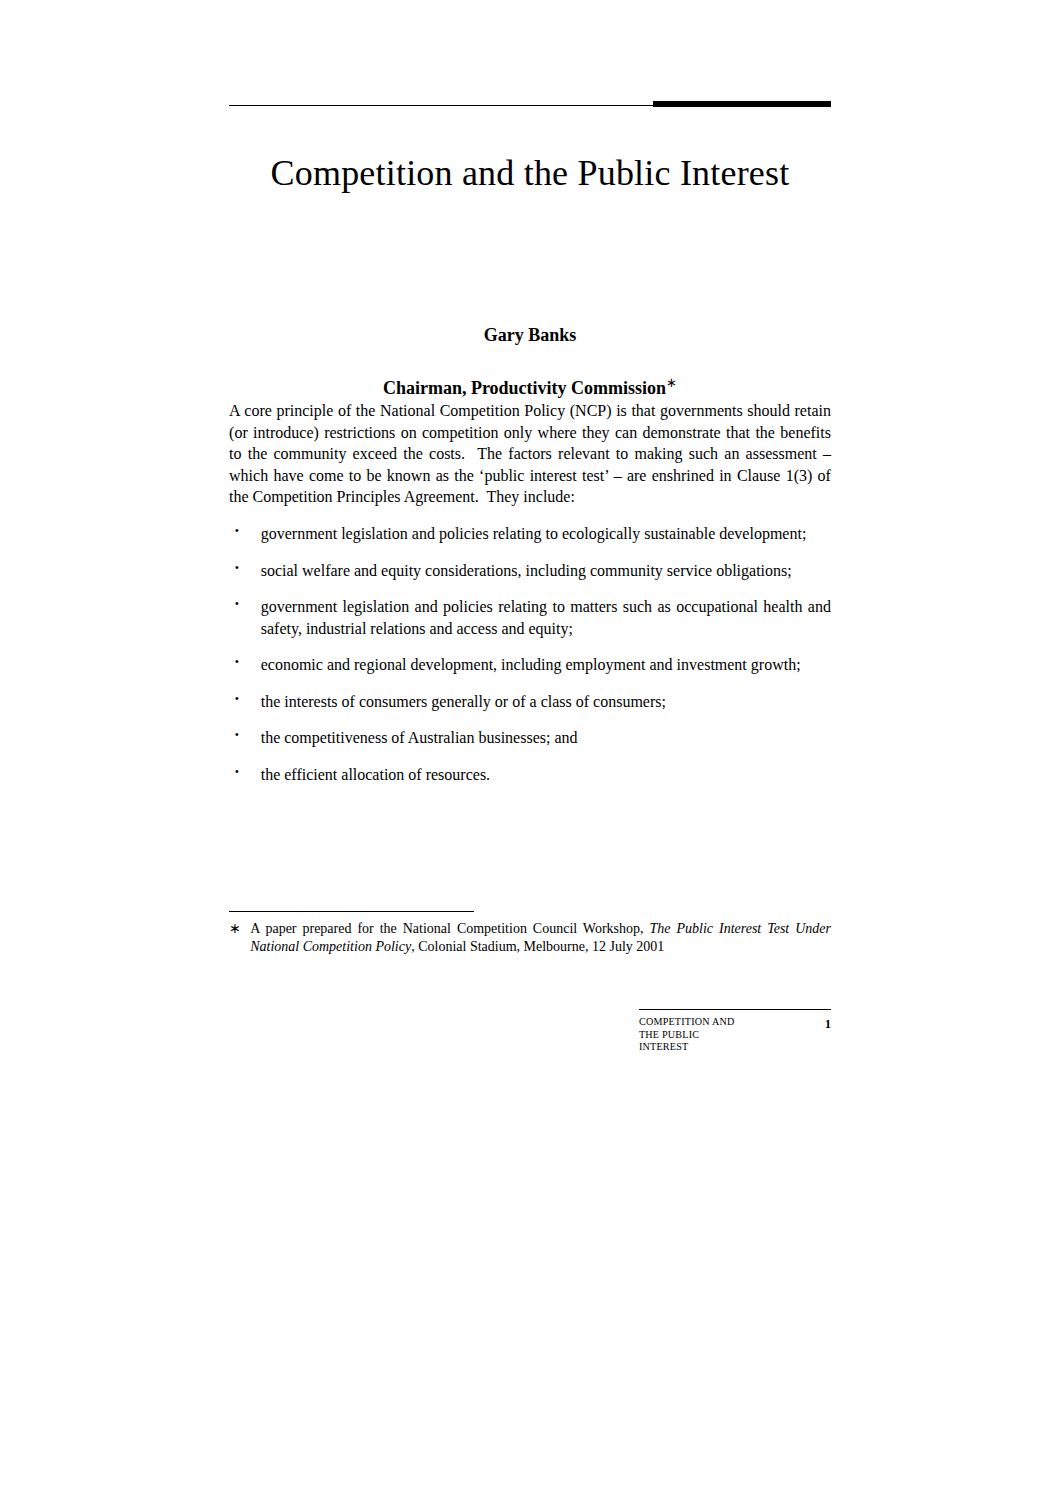Competition and the Public Interest
Gary Banks
Chairman, Productivity Commission∗
A core principle of the National Competition Policy (NCP) is that governments should retain (or introduce) restrictions on competition only where they can demonstrate that the benefits to the community exceed the costs. The factors relevant to making such an assessment – which have come to be known as the ‘public interest test’ – are enshrined in Clause 1(3) of the Competition Principles Agreement. They include:
government legislation and policies relating to ecologically sustainable development;
social welfare and equity considerations, including community service obligations;
government legislation and policies relating to matters such as occupational health and safety, industrial relations and access and equity;
economic and regional development, including employment and investment growth;
the interests of consumers generally or of a class of consumers;
the competitiveness of Australian businesses; and
the efficient allocation of resources.
∗ A paper prepared for the National Competition Council Workshop, The Public Interest Test Under National Competition Policy, Colonial Stadium, Melbourne, 12 July 2001
COMPETITION AND
THE PUBLIC
INTEREST
1